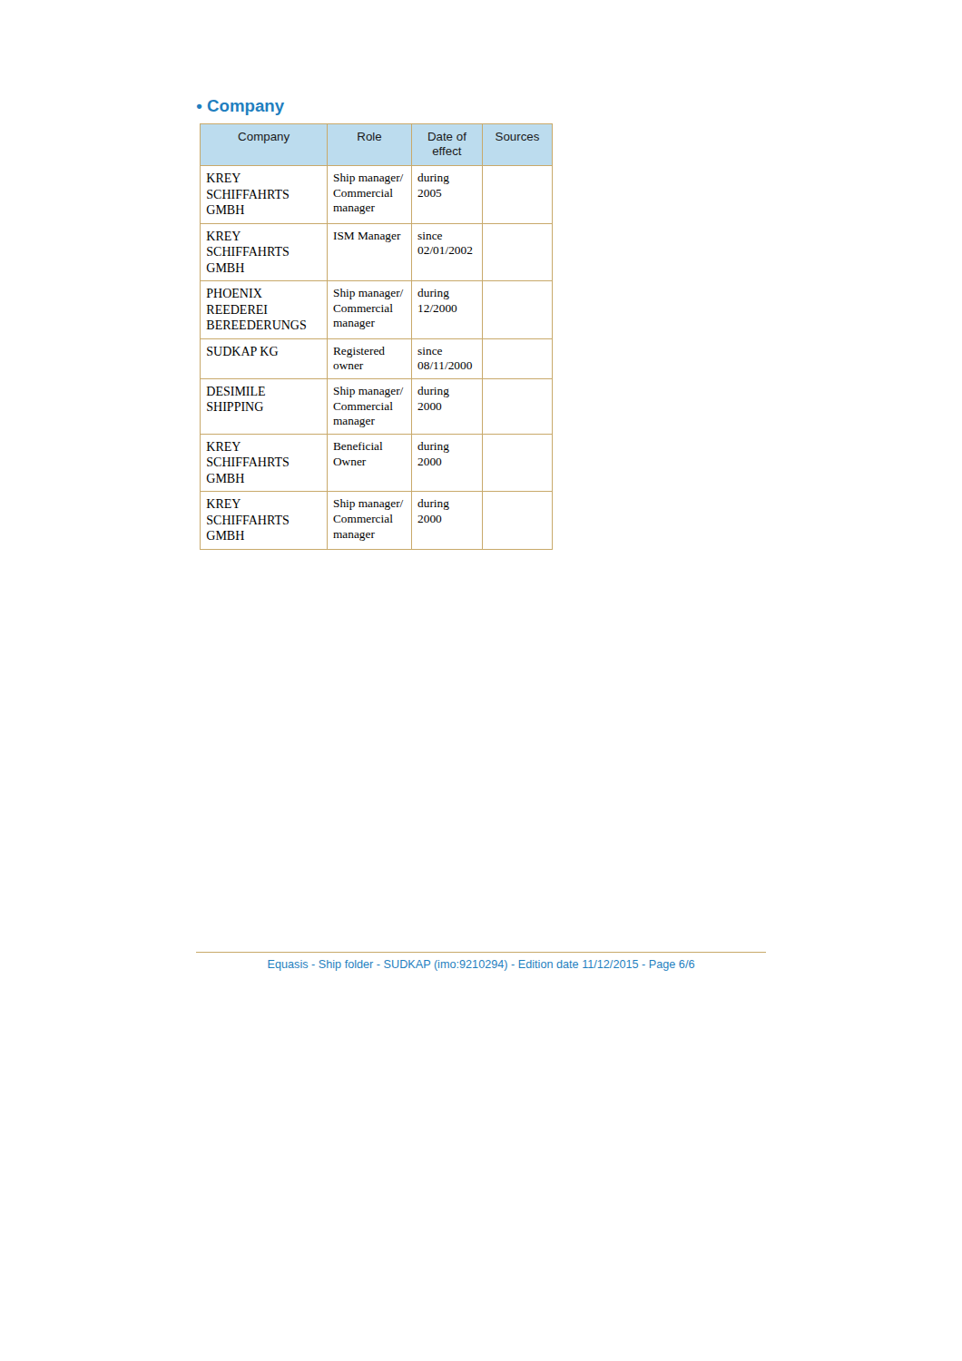• Company
| Company | Role | Date of effect | Sources |
| --- | --- | --- | --- |
| KREY SCHIFFAHRTS GMBH | Ship manager/ Commercial manager | during 2005 | |
| KREY SCHIFFAHRTS GMBH | ISM Manager | since 02/01/2002 | |
| PHOENIX REEDEREI BEREEDERUNGS | Ship manager/ Commercial manager | during 12/2000 | |
| SUDKAP KG | Registered owner | since 08/11/2000 | |
| DESIMILE SHIPPING | Ship manager/ Commercial manager | during 2000 | |
| KREY SCHIFFAHRTS GMBH | Beneficial Owner | during 2000 | |
| KREY SCHIFFAHRTS GMBH | Ship manager/ Commercial manager | during 2000 | |
Equasis - Ship folder - SUDKAP (imo:9210294) - Edition date 11/12/2015 - Page 6/6